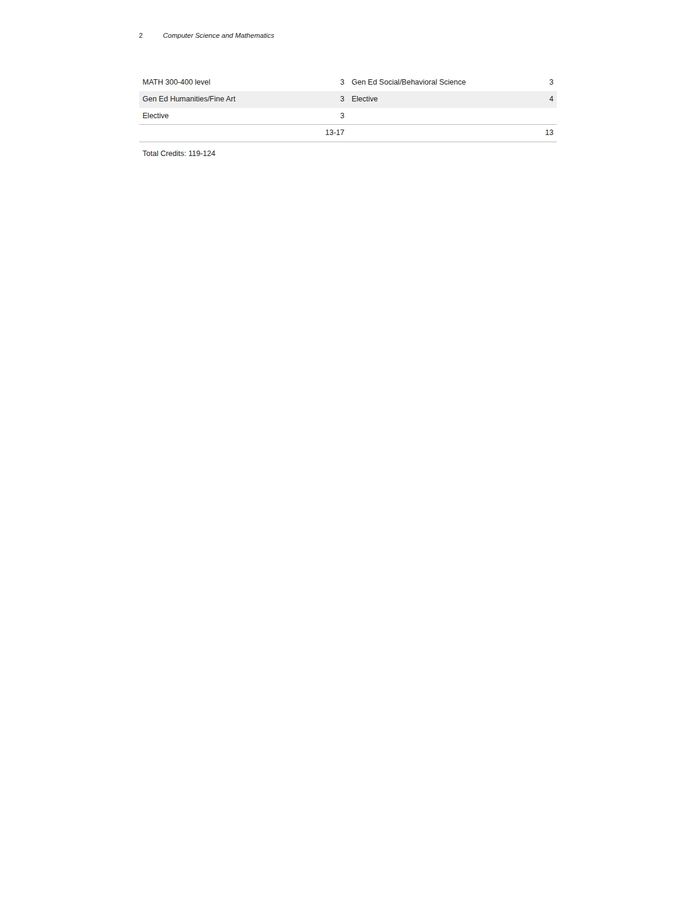2 Computer Science and Mathematics
| MATH 300-400 level | 3 | Gen Ed Social/Behavioral Science | 3 |
| Gen Ed Humanities/Fine Art | 3 | Elective | 4 |
| Elective | 3 | | |
| | 13-17 | | 13 |
Total Credits: 119-124